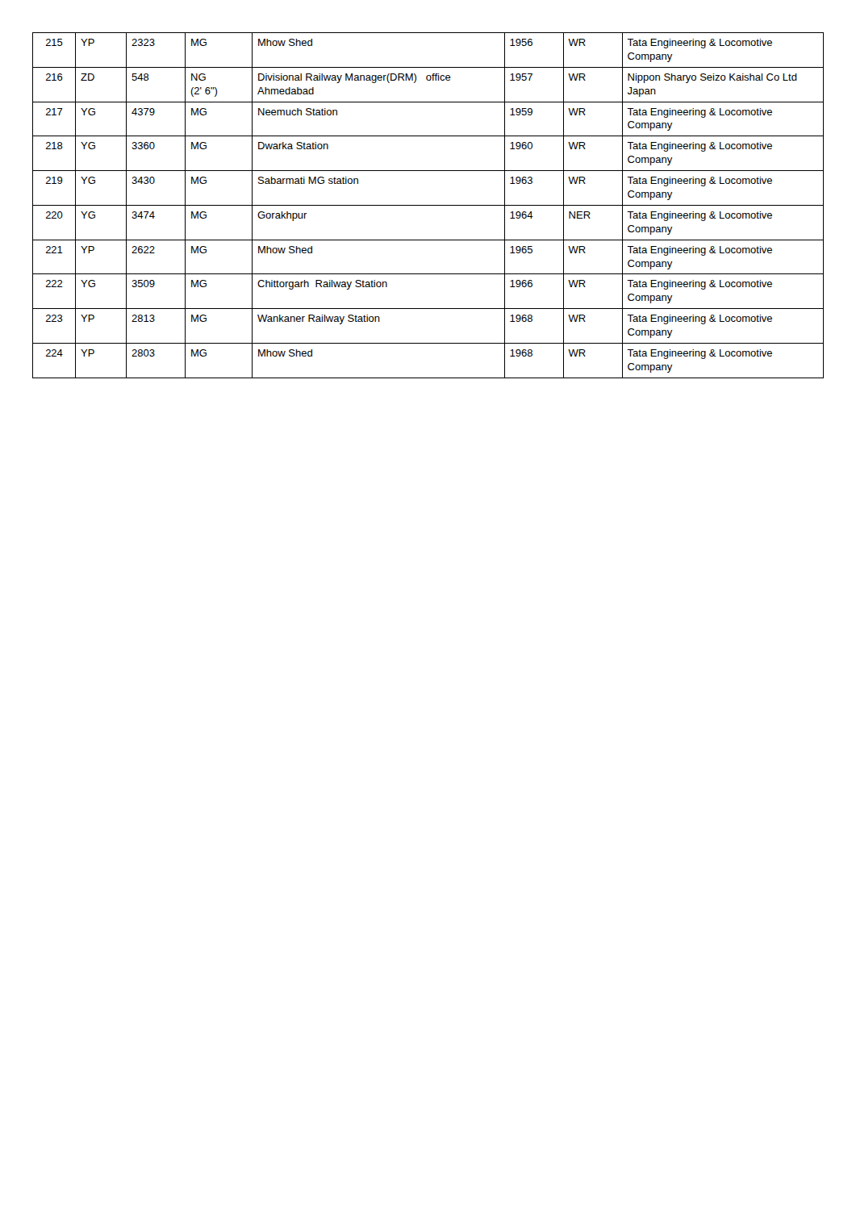| 215 | YP | 2323 | MG | Mhow Shed | 1956 | WR | Tata Engineering & Locomotive Company |
| 216 | ZD | 548 | NG (2' 6") | Divisional Railway Manager(DRM) office Ahmedabad | 1957 | WR | Nippon Sharyo Seizo Kaishal Co Ltd Japan |
| 217 | YG | 4379 | MG | Neemuch Station | 1959 | WR | Tata Engineering & Locomotive Company |
| 218 | YG | 3360 | MG | Dwarka Station | 1960 | WR | Tata Engineering & Locomotive Company |
| 219 | YG | 3430 | MG | Sabarmati MG station | 1963 | WR | Tata Engineering & Locomotive Company |
| 220 | YG | 3474 | MG | Gorakhpur | 1964 | NER | Tata Engineering & Locomotive Company |
| 221 | YP | 2622 | MG | Mhow Shed | 1965 | WR | Tata Engineering & Locomotive Company |
| 222 | YG | 3509 | MG | Chittorgarh Railway Station | 1966 | WR | Tata Engineering & Locomotive Company |
| 223 | YP | 2813 | MG | Wankaner Railway Station | 1968 | WR | Tata Engineering & Locomotive Company |
| 224 | YP | 2803 | MG | Mhow Shed | 1968 | WR | Tata Engineering & Locomotive Company |